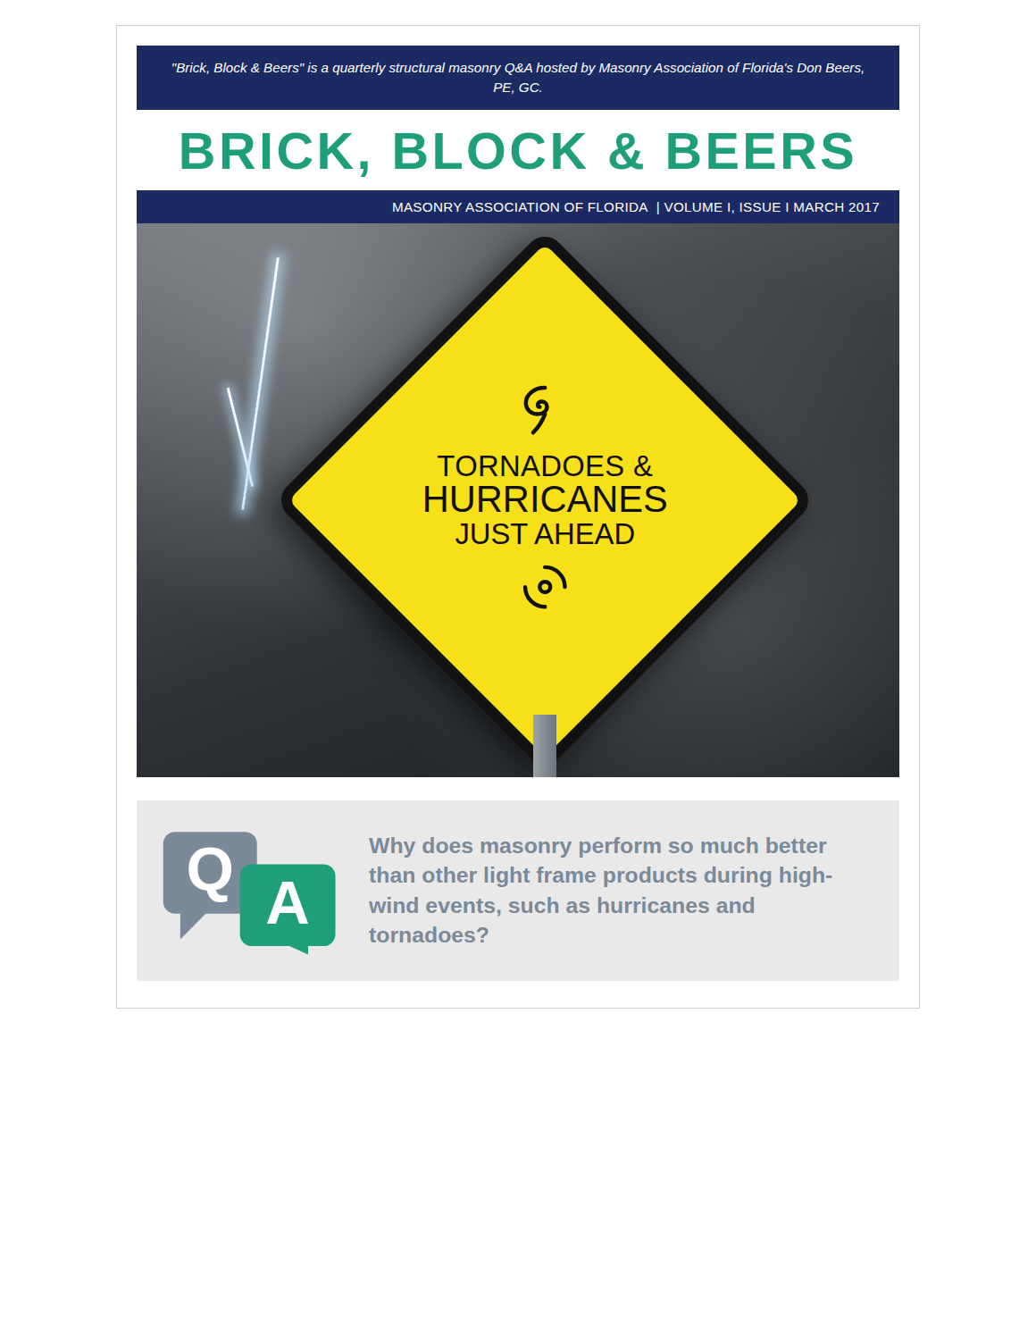"Brick, Block & Beers" is a quarterly structural masonry Q&A hosted by Masonry Association of Florida's Don Beers, PE, GC.
BRICK, BLOCK & BEERS
MASONRY ASSOCIATION OF FLORIDA | VOLUME I, ISSUE I MARCH 2017
TORNADOES &
HURRICANES
JUST AHEAD
Q A
Why does masonry perform so much better than other light frame products during high-wind events, such as hurricanes and tornadoes?